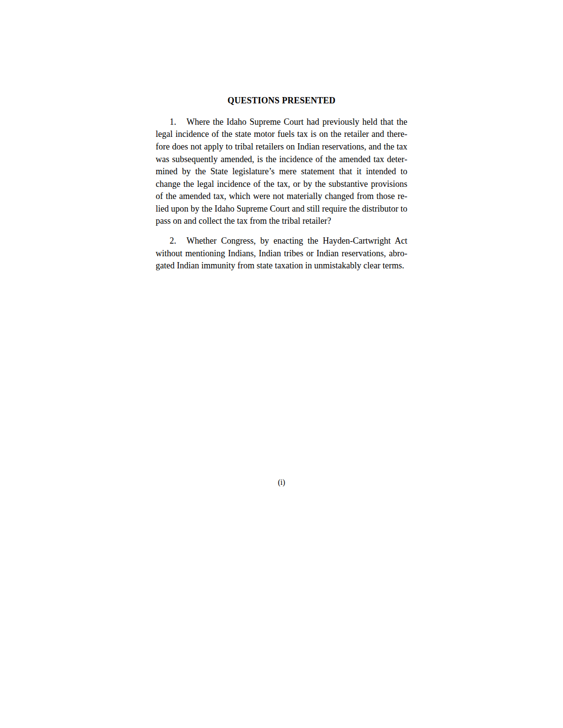QUESTIONS PRESENTED
Where the Idaho Supreme Court had previously held that the legal incidence of the state motor fuels tax is on the retailer and therefore does not apply to tribal retailers on Indian reservations, and the tax was subsequently amended, is the incidence of the amended tax determined by the State legislature’s mere statement that it intended to change the legal incidence of the tax, or by the substantive provisions of the amended tax, which were not materially changed from those relied upon by the Idaho Supreme Court and still require the distributor to pass on and collect the tax from the tribal retailer?
Whether Congress, by enacting the Hayden-Cart­wright Act without mentioning Indians, Indian tribes or Indian reservations, abrogated Indian immunity from state taxation in unmistakably clear terms.
(i)